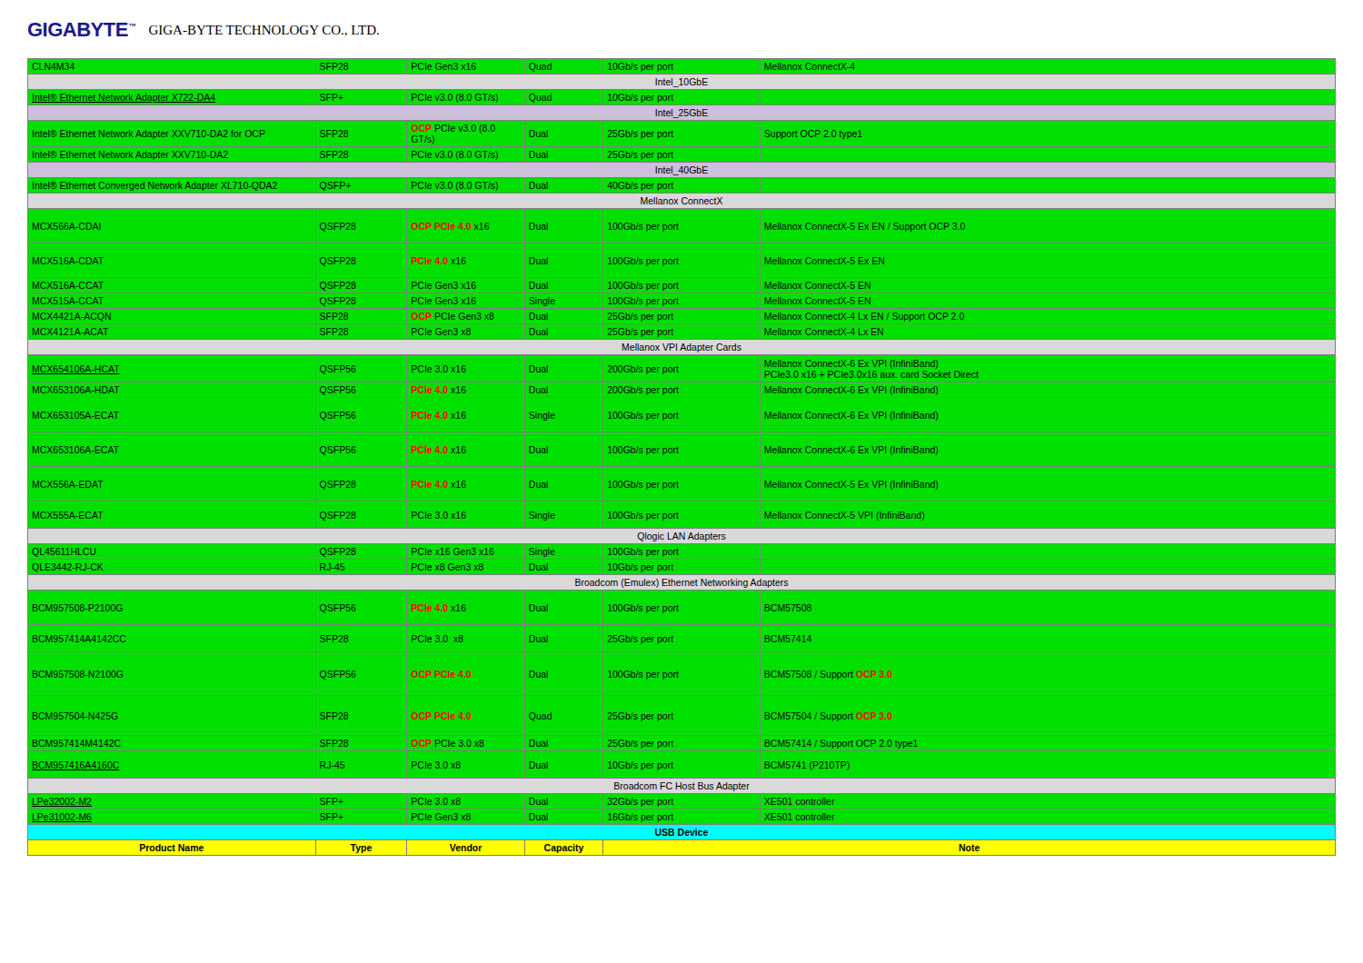GIGABYTE™
GIGA-BYTE TECHNOLOGY CO., LTD.
| CLN4M34 | SFP28 | PCIe Gen3 x16 | Quad | 10Gb/s per port | Mellanox ConnectX-4 |
| Intel_10GbE |
| Intel® Ethernet Network Adapter X722-DA4 | SFP+ | PCIe v3.0 (8.0 GT/s) | Quad | 10Gb/s per port | |
| Intel_25GbE |
| Intel® Ethernet Network Adapter XXV710-DA2 for OCP | SFP28 | OCP PCIe v3.0 (8.0 GT/s) | Dual | 25Gb/s per port | Support OCP 2.0 type1 |
| Intel® Ethernet Network Adapter XXV710-DA2 | SFP28 | PCIe v3.0 (8.0 GT/s) | Dual | 25Gb/s per port | |
| Intel_40GbE |
| Intel® Ethernet Converged Network Adapter XL710-QDA2 | QSFP+ | PCIe v3.0 (8.0 GT/s) | Dual | 40Gb/s per port | |
| Mellanox ConnectX |
| MCX566A-CDAI | QSFP28 | OCP PCIe 4.0 x16 | Dual | 100Gb/s per port | Mellanox ConnectX-5 Ex EN / Support OCP 3.0 |
| MCX516A-CDAT | QSFP28 | PCIe 4.0 x16 | Dual | 100Gb/s per port | Mellanox ConnectX-5 Ex EN |
| MCX516A-CCAT | QSFP28 | PCIe Gen3 x16 | Dual | 100Gb/s per port | Mellanox ConnectX-5 EN |
| MCX515A-CCAT | QSFP28 | PCIe Gen3 x16 | Single | 100Gb/s per port | Mellanox ConnectX-5 EN |
| MCX4421A-ACQN | SFP28 | OCP PCIe Gen3 x8 | Dual | 25Gb/s per port | Mellanox ConnectX-4 Lx EN / Support OCP 2.0 |
| MCX4121A-ACAT | SFP28 | PCIe Gen3 x8 | Dual | 25Gb/s per port | Mellanox ConnectX-4 Lx EN |
| Mellanox VPI Adapter Cards |
| MCX654106A-HCAT | QSFP56 | PCIe 3.0 x16 | Dual | 200Gb/s per port | Mellanox ConnectX-6 Ex VPI (InfiniBand) PCIe3.0 x16 + PCIe3.0x16 aux. card Socket Direct |
| MCX653106A-HDAT | QSFP56 | PCIe 4.0 x16 | Dual | 200Gb/s per port | Mellanox ConnectX-6 Ex VPI (InfiniBand) |
| MCX653105A-ECAT | QSFP56 | PCIe 4.0 x16 | Single | 100Gb/s per port | Mellanox ConnectX-6 Ex VPI (InfiniBand) |
| MCX653106A-ECAT | QSFP56 | PCIe 4.0 x16 | Dual | 100Gb/s per port | Mellanox ConnectX-6 Ex VPI (InfiniBand) |
| MCX556A-EDAT | QSFP28 | PCIe 4.0 x16 | Dual | 100Gb/s per port | Mellanox ConnectX-5 Ex VPI (InfiniBand) |
| MCX555A-ECAT | QSFP28 | PCIe 3.0 x16 | Single | 100Gb/s per port | Mellanox ConnectX-5 VPI (InfiniBand) |
| Qlogic LAN Adapters |
| QL45611HLCU | QSFP28 | PCIe x16 Gen3 x16 | Single | 100Gb/s per port | |
| QLE3442-RJ-CK | RJ-45 | PCIe x8 Gen3 x8 | Dual | 10Gb/s per port | |
| Broadcom (Emulex) Ethernet Networking Adapters |
| BCM957508-P2100G | QSFP56 | PCIe 4.0 x16 | Dual | 100Gb/s per port | BCM57508 |
| BCM957414A4142CC | SFP28 | PCIe 3.0 x8 | Dual | 25Gb/s per port | BCM57414 |
| BCM957508-N2100G | QSFP56 | OCP PCIe 4.0 | Dual | 100Gb/s per port | BCM57508 / Support OCP 3.0 |
| BCM957504-N425G | SFP28 | OCP PCIe 4.0 | Quad | 25Gb/s per port | BCM57504 / Support OCP 3.0 |
| BCM957414M4142C | SFP28 | OCP PCIe 3.0 x8 | Dual | 25Gb/s per port | BCM57414 / Support OCP 2.0 type1 |
| BCM957416A4160C | RJ-45 | PCIe 3.0 x8 | Dual | 10Gb/s per port | BCM5741 (P210TP) |
| Broadcom FC Host Bus Adapter |
| LPe32002-M2 | SFP+ | PCIe 3.0 x8 | Dual | 32Gb/s per port | XE501 controller |
| LPe31002-M6 | SFP+ | PCIe Gen3 x8 | Dual | 16Gb/s per port | XE501 controller |
| USB Device |
| Product Name | Type | Vendor | Capacity | Note |